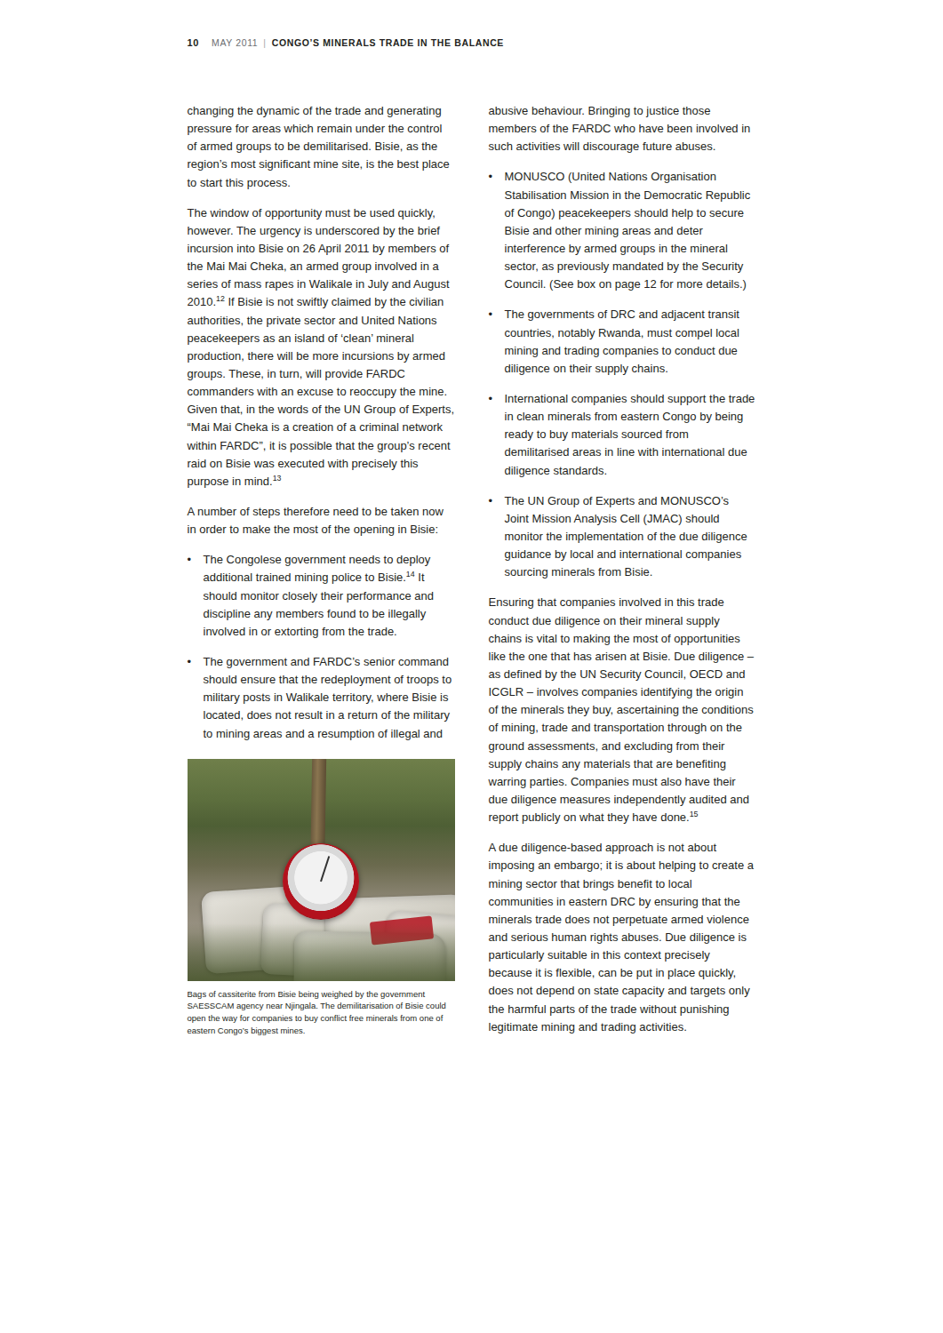10 MAY 2011|CONGO’S MINERALS TRADE IN THE BALANCE
changing the dynamic of the trade and generating pressure for areas which remain under the control of armed groups to be demilitarised. Bisie, as the region’s most significant mine site, is the best place to start this process.
The window of opportunity must be used quickly, however. The urgency is underscored by the brief incursion into Bisie on 26 April 2011 by members of the Mai Mai Cheka, an armed group involved in a series of mass rapes in Walikale in July and August 2010.12 If Bisie is not swiftly claimed by the civilian authorities, the private sector and United Nations peacekeepers as an island of ‘clean’ mineral production, there will be more incursions by armed groups. These, in turn, will provide FARDC commanders with an excuse to reoccupy the mine. Given that, in the words of the UN Group of Experts, “Mai Mai Cheka is a creation of a criminal network within FARDC”, it is possible that the group’s recent raid on Bisie was executed with precisely this purpose in mind.13
A number of steps therefore need to be taken now in order to make the most of the opening in Bisie:
The Congolese government needs to deploy additional trained mining police to Bisie.14 It should monitor closely their performance and discipline any members found to be illegally involved in or extorting from the trade.
The government and FARDC’s senior command should ensure that the redeployment of troops to military posts in Walikale territory, where Bisie is located, does not result in a return of the military to mining areas and a resumption of illegal and
© Global Witness
Bags of cassiterite from Bisie being weighed by the government SAESSCAM agency near Njingala. The demilitarisation of Bisie could open the way for companies to buy conflict free minerals from one of eastern Congo’s biggest mines.
abusive behaviour. Bringing to justice those members of the FARDC who have been involved in such activities will discourage future abuses.
MONUSCO (United Nations Organisation Stabilisation Mission in the Democratic Republic of Congo) peacekeepers should help to secure Bisie and other mining areas and deter interference by armed groups in the mineral sector, as previously mandated by the Security Council. (See box on page 12 for more details.)
The governments of DRC and adjacent transit countries, notably Rwanda, must compel local mining and trading companies to conduct due diligence on their supply chains.
International companies should support the trade in clean minerals from eastern Congo by being ready to buy materials sourced from demilitarised areas in line with international due diligence standards.
The UN Group of Experts and MONUSCO’s Joint Mission Analysis Cell (JMAC) should monitor the implementation of the due diligence guidance by local and international companies sourcing minerals from Bisie.
Ensuring that companies involved in this trade conduct due diligence on their mineral supply chains is vital to making the most of opportunities like the one that has arisen at Bisie. Due diligence – as defined by the UN Security Council, OECD and ICGLR – involves companies identifying the origin of the minerals they buy, ascertaining the conditions of mining, trade and transportation through on the ground assessments, and excluding from their supply chains any materials that are benefiting warring parties. Companies must also have their due diligence measures independently audited and report publicly on what they have done.15
A due diligence-based approach is not about imposing an embargo; it is about helping to create a mining sector that brings benefit to local communities in eastern DRC by ensuring that the minerals trade does not perpetuate armed violence and serious human rights abuses. Due diligence is particularly suitable in this context precisely because it is flexible, can be put in place quickly, does not depend on state capacity and targets only the harmful parts of the trade without punishing legitimate mining and trading activities.